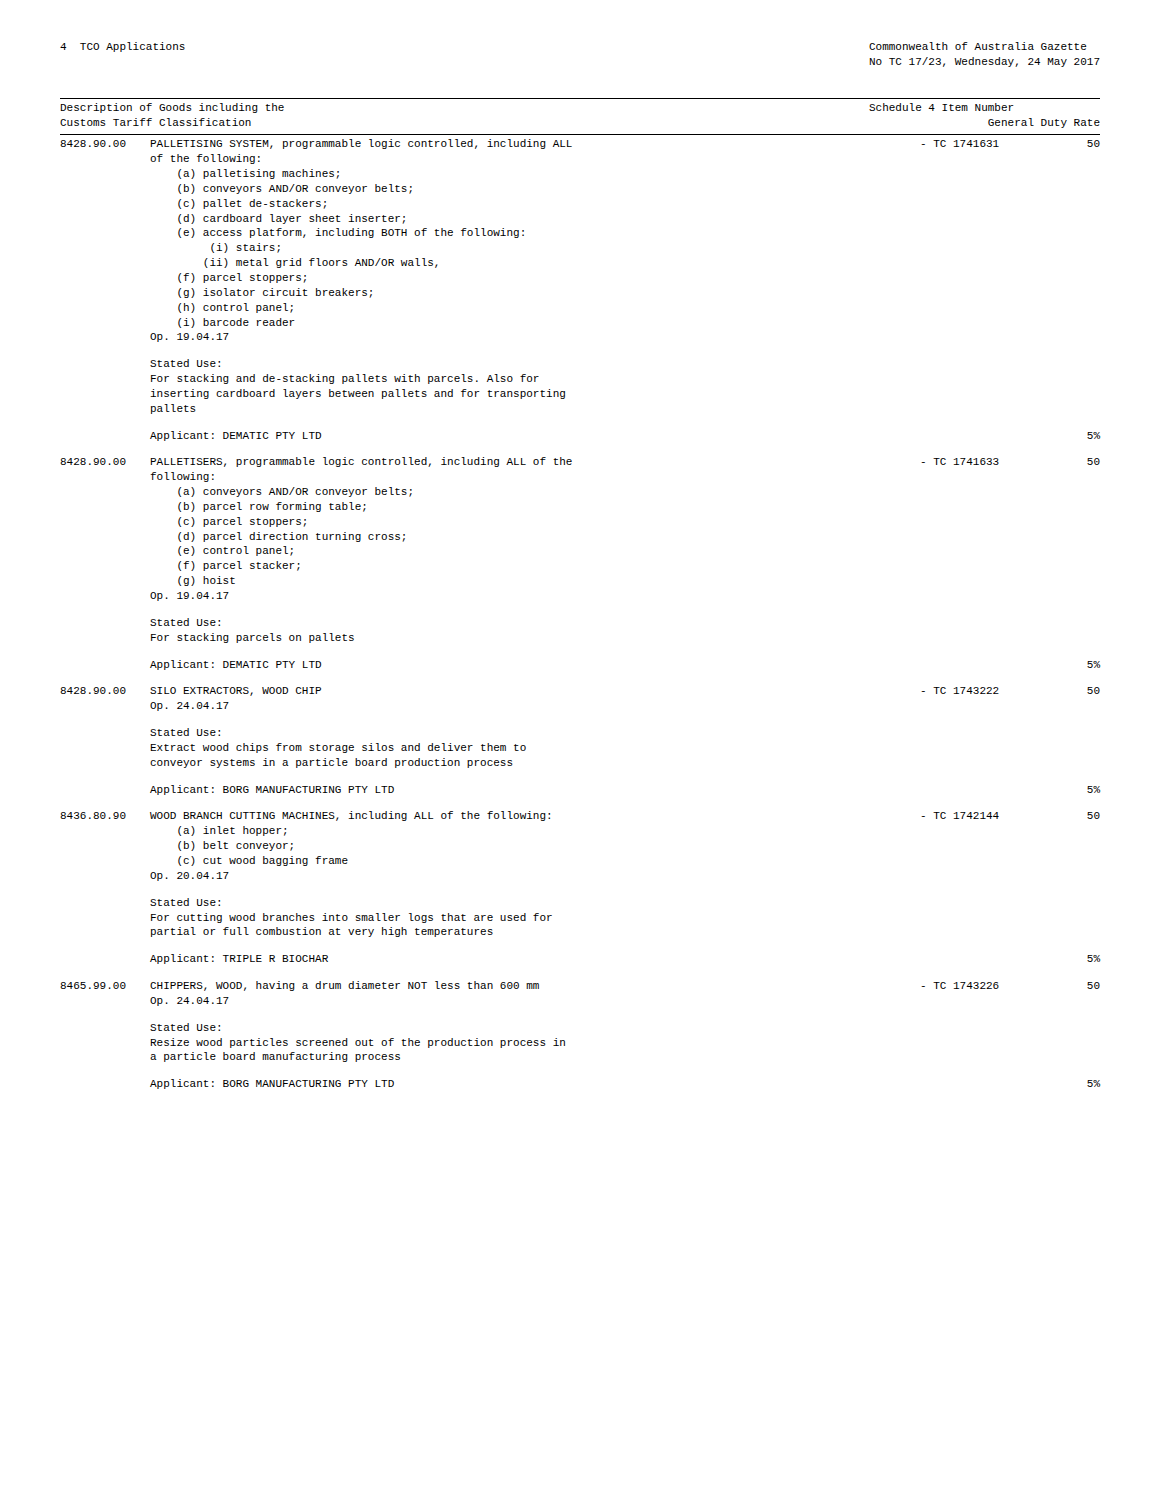4 TCO Applications
Commonwealth of Australia Gazette No TC 17/23, Wednesday, 24 May 2017
Description of Goods including the Customs Tariff Classification
Schedule 4 Item Number General Duty Rate
| 8428.90.00 | PALLETISING SYSTEM, programmable logic controlled, including ALL of the following: (a) palletising machines; (b) conveyors AND/OR conveyor belts; (c) pallet de-stackers; (d) cardboard layer sheet inserter; (e) access platform, including BOTH of the following: (i) stairs; (ii) metal grid floors AND/OR walls, (f) parcel stoppers; (g) isolator circuit breakers; (h) control panel; (i) barcode reader Op. 19.04.17 | - TC 1741631 | 50 |
| | Stated Use: For stacking and de-stacking pallets with parcels. Also for inserting cardboard layers between pallets and for transporting pallets | | |
| | Applicant: DEMATIC PTY LTD | | 5% |
| 8428.90.00 | PALLETISERS, programmable logic controlled, including ALL of the following: (a) conveyors AND/OR conveyor belts; (b) parcel row forming table; (c) parcel stoppers; (d) parcel direction turning cross; (e) control panel; (f) parcel stacker; (g) hoist Op. 19.04.17 | - TC 1741633 | 50 |
| | Stated Use: For stacking parcels on pallets | | |
| | Applicant: DEMATIC PTY LTD | | 5% |
| 8428.90.00 | SILO EXTRACTORS, WOOD CHIP Op. 24.04.17 | - TC 1743222 | 50 |
| | Stated Use: Extract wood chips from storage silos and deliver them to conveyor systems in a particle board production process | | |
| | Applicant: BORG MANUFACTURING PTY LTD | | 5% |
| 8436.80.90 | WOOD BRANCH CUTTING MACHINES, including ALL of the following: (a) inlet hopper; (b) belt conveyor; (c) cut wood bagging frame Op. 20.04.17 | - TC 1742144 | 50 |
| | Stated Use: For cutting wood branches into smaller logs that are used for partial or full combustion at very high temperatures | | |
| | Applicant: TRIPLE R BIOCHAR | | 5% |
| 8465.99.00 | CHIPPERS, WOOD, having a drum diameter NOT less than 600 mm Op. 24.04.17 | - TC 1743226 | 50 |
| | Stated Use: Resize wood particles screened out of the production process in a particle board manufacturing process | | |
| | Applicant: BORG MANUFACTURING PTY LTD | | 5% |